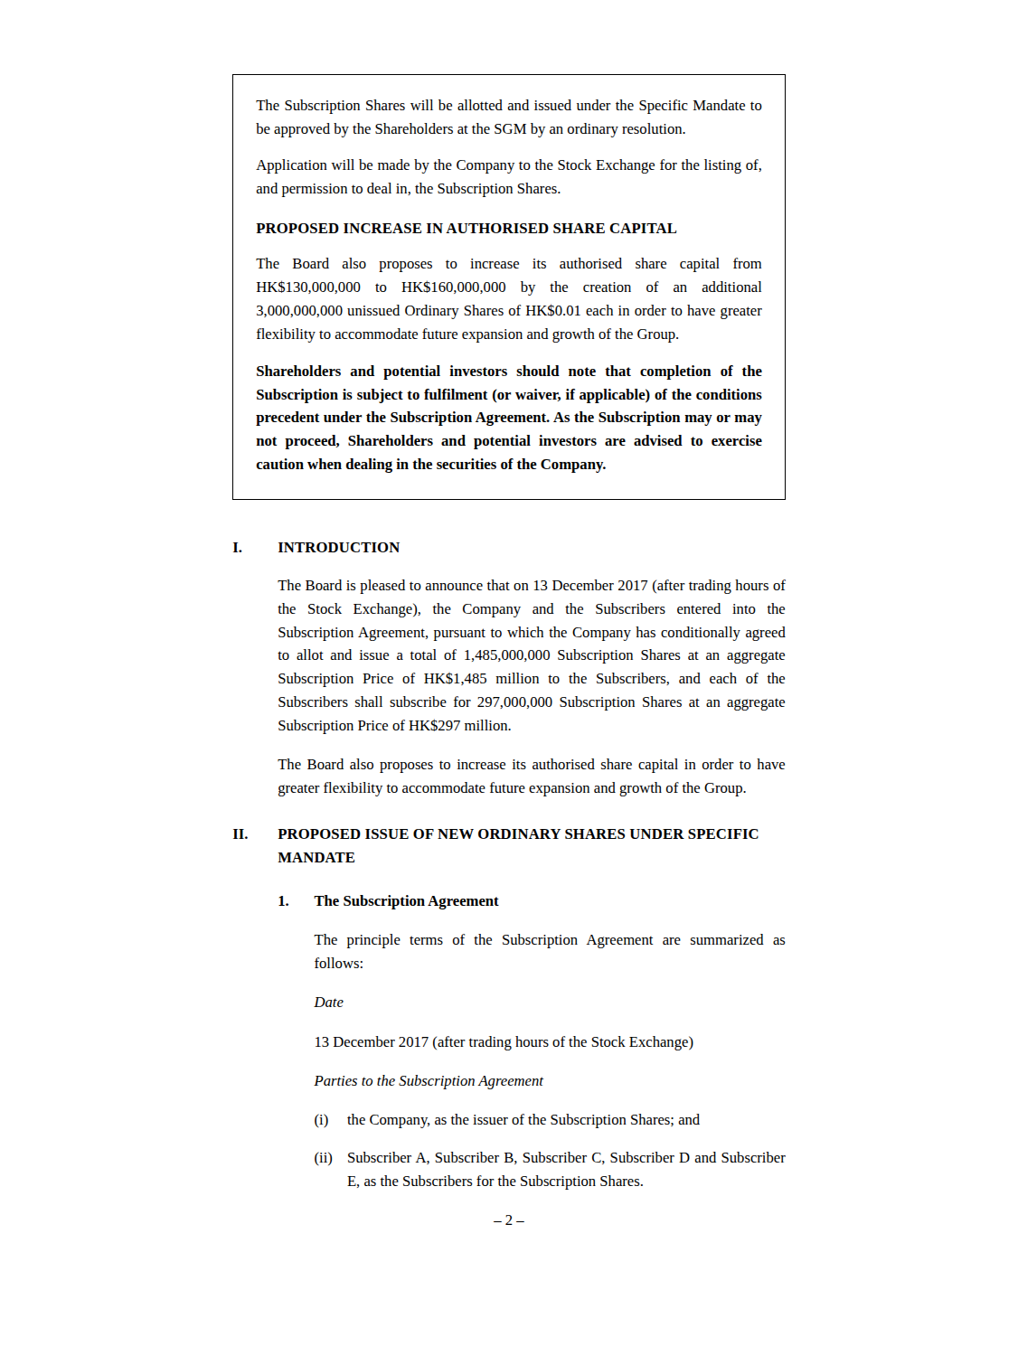The Subscription Shares will be allotted and issued under the Specific Mandate to be approved by the Shareholders at the SGM by an ordinary resolution.
Application will be made by the Company to the Stock Exchange for the listing of, and permission to deal in, the Subscription Shares.
PROPOSED INCREASE IN AUTHORISED SHARE CAPITAL
The Board also proposes to increase its authorised share capital from HK$130,000,000 to HK$160,000,000 by the creation of an additional 3,000,000,000 unissued Ordinary Shares of HK$0.01 each in order to have greater flexibility to accommodate future expansion and growth of the Group.
Shareholders and potential investors should note that completion of the Subscription is subject to fulfilment (or waiver, if applicable) of the conditions precedent under the Subscription Agreement. As the Subscription may or may not proceed, Shareholders and potential investors are advised to exercise caution when dealing in the securities of the Company.
I.
INTRODUCTION
The Board is pleased to announce that on 13 December 2017 (after trading hours of the Stock Exchange), the Company and the Subscribers entered into the Subscription Agreement, pursuant to which the Company has conditionally agreed to allot and issue a total of 1,485,000,000 Subscription Shares at an aggregate Subscription Price of HK$1,485 million to the Subscribers, and each of the Subscribers shall subscribe for 297,000,000 Subscription Shares at an aggregate Subscription Price of HK$297 million.
The Board also proposes to increase its authorised share capital in order to have greater flexibility to accommodate future expansion and growth of the Group.
II.
PROPOSED ISSUE OF NEW ORDINARY SHARES UNDER SPECIFIC
MANDATE
1.
The Subscription Agreement
The principle terms of the Subscription Agreement are summarized as follows:
Date
13 December 2017 (after trading hours of the Stock Exchange)
Parties to the Subscription Agreement
(i)
the Company, as the issuer of the Subscription Shares; and
(ii)
Subscriber A, Subscriber B, Subscriber C, Subscriber D and Subscriber E, as the Subscribers for the Subscription Shares.
– 2 –